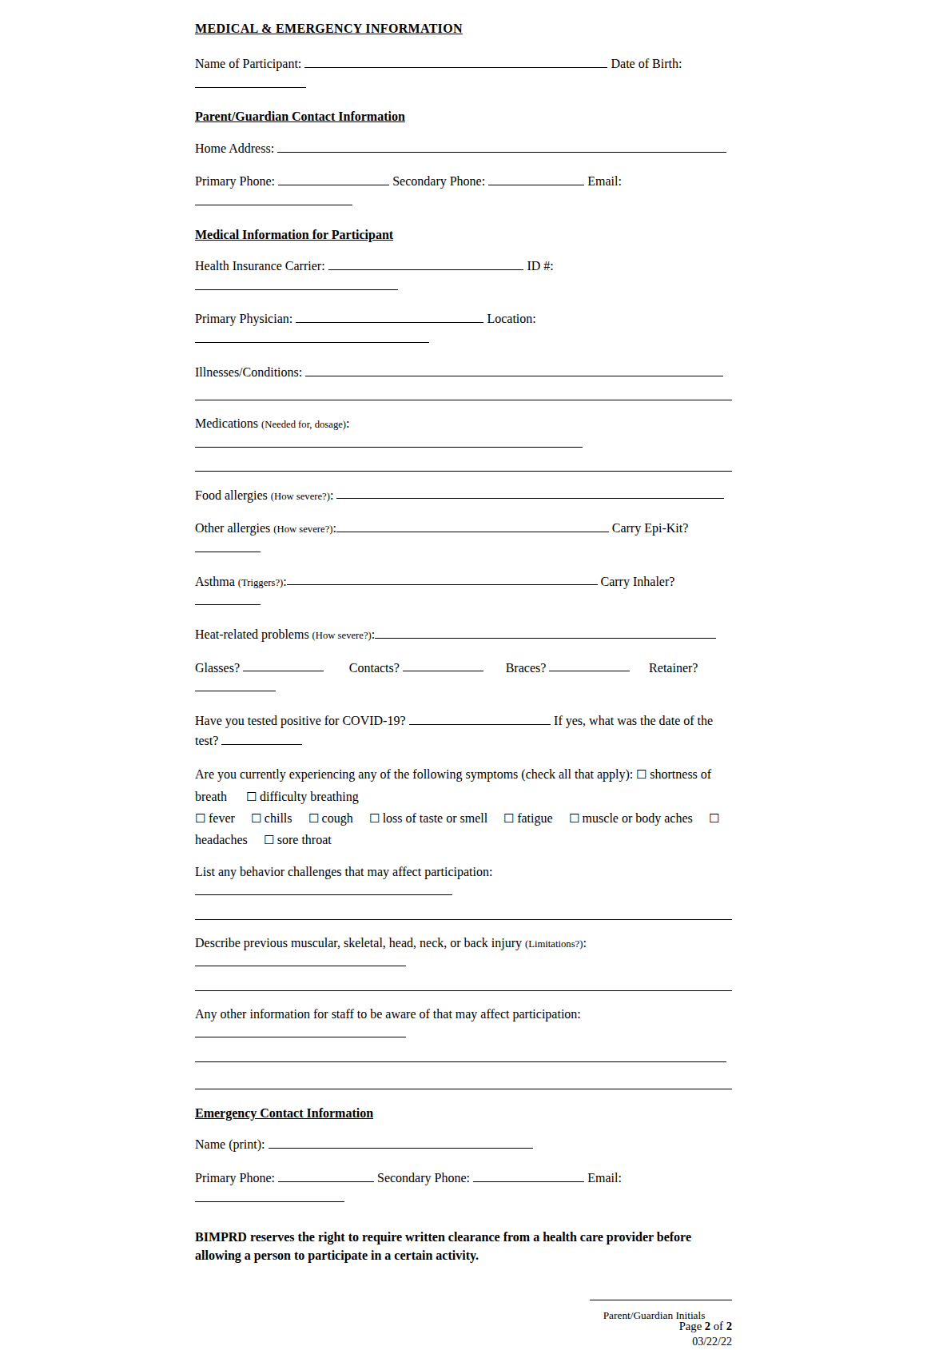MEDICAL & EMERGENCY INFORMATION
Name of Participant: Date of Birth:
Parent/Guardian Contact Information
Home Address:
Primary Phone: Secondary Phone: Email:
Medical Information for Participant
Health Insurance Carrier: ID #:
Primary Physician: Location:
Illnesses/Conditions:
Medications (Needed for, dosage):
Food allergies (How severe?):
Other allergies (How severe?): Carry Epi-Kit?
Asthma (Triggers?): Carry Inhaler?
Heat-related problems (How severe?):
Glasses? Contacts? Braces? Retainer?
Have you tested positive for COVID-19? If yes, what was the date of the test?
Are you currently experiencing any of the following symptoms (check all that apply): ☐ shortness of breath ☐ difficulty breathing
☐ fever ☐ chills ☐ cough ☐ loss of taste or smell ☐ fatigue ☐ muscle or body aches ☐ headaches ☐ sore throat
List any behavior challenges that may affect participation:
Describe previous muscular, skeletal, head, neck, or back injury (Limitations?):
Any other information for staff to be aware of that may affect participation:
Emergency Contact Information
Name (print):
Primary Phone: Secondary Phone: Email:
BIMPRD reserves the right to require written clearance from a health care provider before allowing a person to participate in a certain activity.
Parent/Guardian Initials
Page 2 of 2
03/22/22